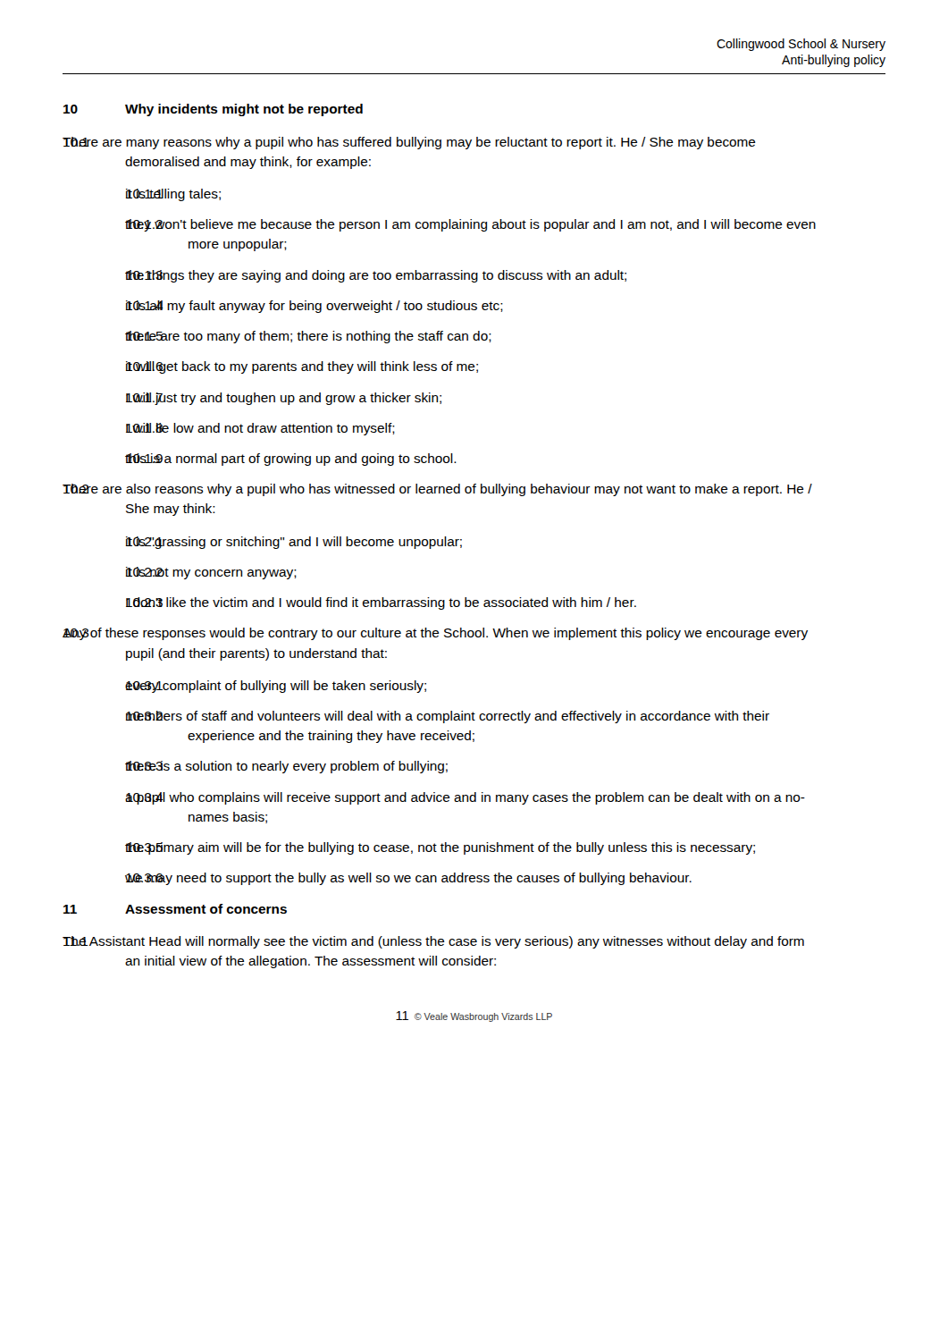Collingwood School & Nursery
Anti-bullying policy
10 Why incidents might not be reported
10.1 There are many reasons why a pupil who has suffered bullying may be reluctant to report it. He / She may become demoralised and may think, for example:
10.1.1 it is telling tales;
10.1.2 they won't believe me because the person I am complaining about is popular and I am not, and I will become even more unpopular;
10.1.3 the things they are saying and doing are too embarrassing to discuss with an adult;
10.1.4 it is all my fault anyway for being overweight / too studious etc;
10.1.5 there are too many of them; there is nothing the staff can do;
10.1.6 it will get back to my parents and they will think less of me;
10.1.7 I will just try and toughen up and grow a thicker skin;
10.1.8 I will lie low and not draw attention to myself;
10.1.9 this is a normal part of growing up and going to school.
10.2 There are also reasons why a pupil who has witnessed or learned of bullying behaviour may not want to make a report. He / She may think:
10.2.1 it is "grassing or snitching" and I will become unpopular;
10.2.2 it is not my concern anyway;
10.2.3 I don't like the victim and I would find it embarrassing to be associated with him / her.
10.3 Any of these responses would be contrary to our culture at the School. When we implement this policy we encourage every pupil (and their parents) to understand that:
10.3.1 every complaint of bullying will be taken seriously;
10.3.2 members of staff and volunteers will deal with a complaint correctly and effectively in accordance with their experience and the training they have received;
10.3.3 there is a solution to nearly every problem of bullying;
10.3.4 a pupil who complains will receive support and advice and in many cases the problem can be dealt with on a no-names basis;
10.3.5 the primary aim will be for the bullying to cease, not the punishment of the bully unless this is necessary;
10.3.6 we may need to support the bully as well so we can address the causes of bullying behaviour.
11 Assessment of concerns
11.1 The Assistant Head will normally see the victim and (unless the case is very serious) any witnesses without delay and form an initial view of the allegation. The assessment will consider:
11© Veale Wasbrough Vizards LLP